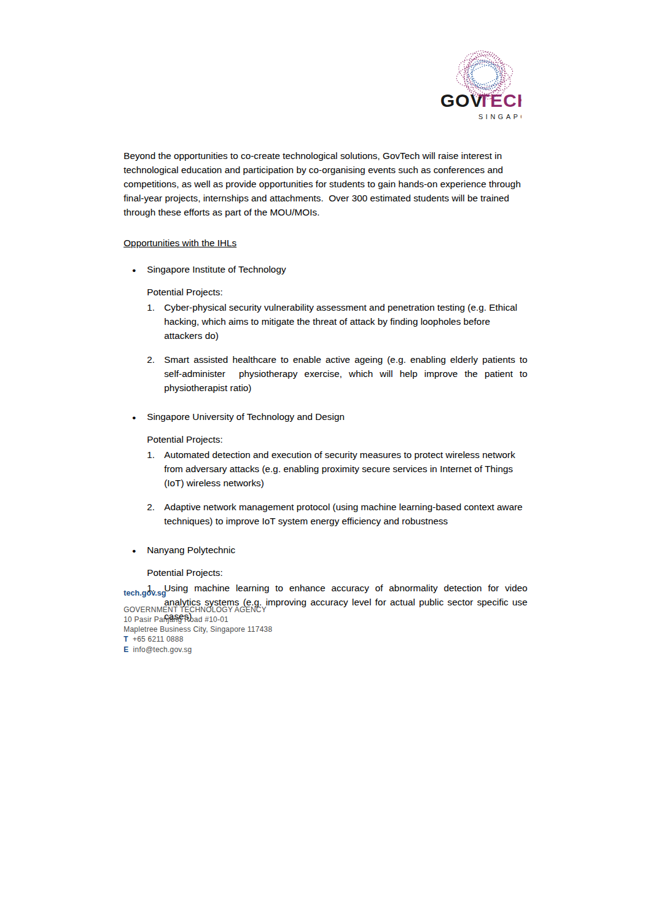GOV TECH SINGAPORE
Beyond the opportunities to co-create technological solutions, GovTech will raise interest in technological education and participation by co-organising events such as conferences and competitions, as well as provide opportunities for students to gain hands-on experience through final-year projects, internships and attachments. Over 300 estimated students will be trained through these efforts as part of the MOU/MOIs.
Opportunities with the IHLs
Singapore Institute of Technology
Potential Projects:
Cyber-physical security vulnerability assessment and penetration testing (e.g. Ethical hacking, which aims to mitigate the threat of attack by finding loopholes before attackers do)
Smart assisted healthcare to enable active ageing (e.g. enabling elderly patients to self-administer physiotherapy exercise, which will help improve the patient to physiotherapist ratio)
Singapore University of Technology and Design
Potential Projects:
Automated detection and execution of security measures to protect wireless network from adversary attacks (e.g. enabling proximity secure services in Internet of Things (IoT) wireless networks)
Adaptive network management protocol (using machine learning-based context aware techniques) to improve IoT system energy efficiency and robustness
Nanyang Polytechnic
Potential Projects:
Using machine learning to enhance accuracy of abnormality detection for video analytics systems (e.g. improving accuracy level for actual public sector specific use cases)
tech.gov.sg
GOVERNMENT TECHNOLOGY AGENCY
10 Pasir Panjang Road #10-01
Mapletree Business City, Singapore 117438
T +65 6211 0888
E info@tech.gov.sg